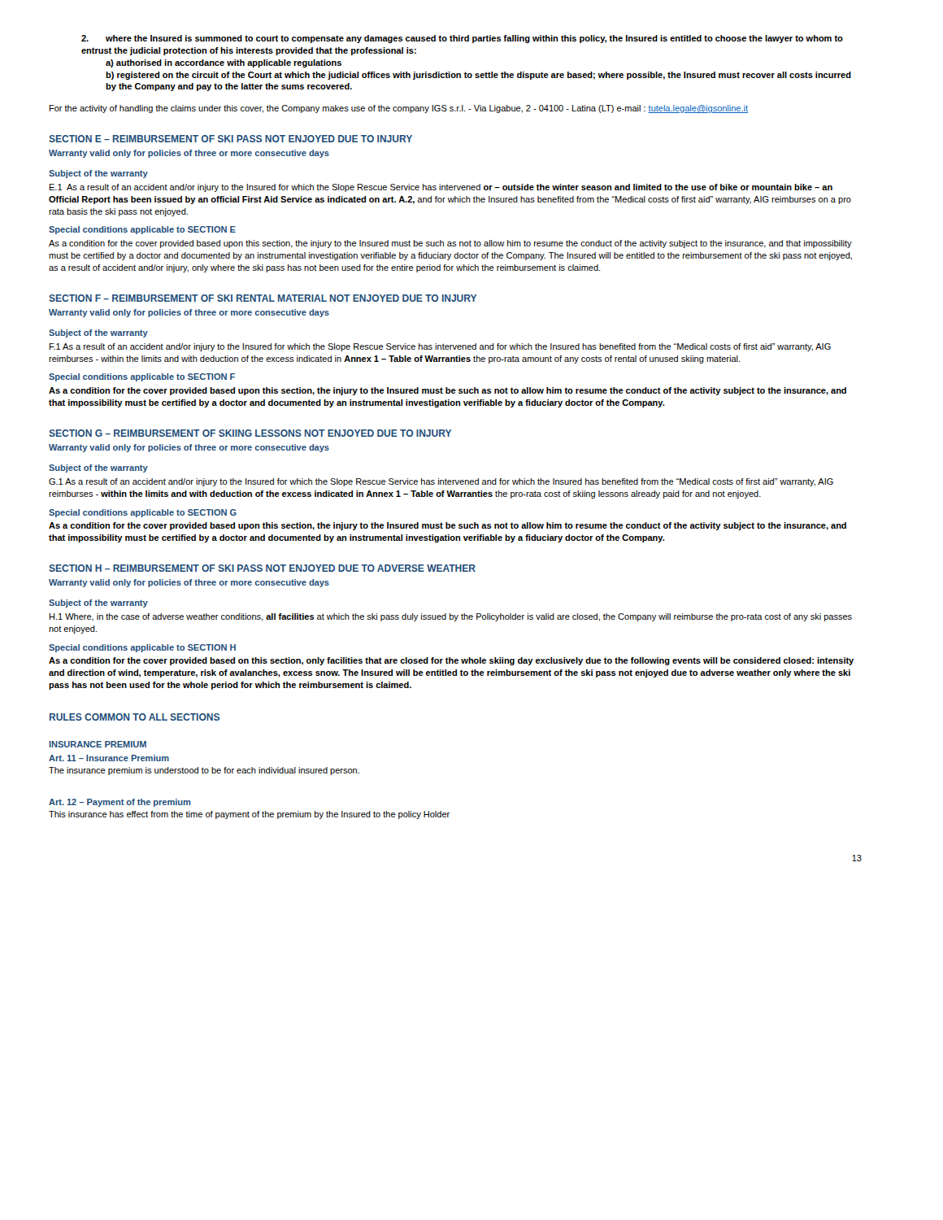2. where the Insured is summoned to court to compensate any damages caused to third parties falling within this policy, the Insured is entitled to choose the lawyer to whom to entrust the judicial protection of his interests provided that the professional is: a) authorised in accordance with applicable regulations b) registered on the circuit of the Court at which the judicial offices with jurisdiction to settle the dispute are based; where possible, the Insured must recover all costs incurred by the Company and pay to the latter the sums recovered.
For the activity of handling the claims under this cover, the Company makes use of the company IGS s.r.l. - Via Ligabue, 2 - 04100 - Latina (LT) e-mail : tutela.legale@igsonline.it
SECTION E – REIMBURSEMENT OF SKI PASS NOT ENJOYED DUE TO INJURY
Warranty valid only for policies of three or more consecutive days
Subject of the warranty
E.1 As a result of an accident and/or injury to the Insured for which the Slope Rescue Service has intervened or – outside the winter season and limited to the use of bike or mountain bike – an Official Report has been issued by an official First Aid Service as indicated on art. A.2, and for which the Insured has benefited from the “Medical costs of first aid” warranty, AIG reimburses on a pro rata basis the ski pass not enjoyed.
Special conditions applicable to SECTION E
As a condition for the cover provided based upon this section, the injury to the Insured must be such as not to allow him to resume the conduct of the activity subject to the insurance, and that impossibility must be certified by a doctor and documented by an instrumental investigation verifiable by a fiduciary doctor of the Company. The Insured will be entitled to the reimbursement of the ski pass not enjoyed, as a result of accident and/or injury, only where the ski pass has not been used for the entire period for which the reimbursement is claimed.
SECTION F – REIMBURSEMENT OF SKI RENTAL MATERIAL NOT ENJOYED DUE TO INJURY
Warranty valid only for policies of three or more consecutive days
Subject of the warranty
F.1 As a result of an accident and/or injury to the Insured for which the Slope Rescue Service has intervened and for which the Insured has benefited from the “Medical costs of first aid” warranty, AIG reimburses - within the limits and with deduction of the excess indicated in Annex 1 – Table of Warranties the pro-rata amount of any costs of rental of unused skiing material.
Special conditions applicable to SECTION F
As a condition for the cover provided based upon this section, the injury to the Insured must be such as not to allow him to resume the conduct of the activity subject to the insurance, and that impossibility must be certified by a doctor and documented by an instrumental investigation verifiable by a fiduciary doctor of the Company.
SECTION G – REIMBURSEMENT OF SKIING LESSONS NOT ENJOYED DUE TO INJURY
Warranty valid only for policies of three or more consecutive days
Subject of the warranty
G.1 As a result of an accident and/or injury to the Insured for which the Slope Rescue Service has intervened and for which the Insured has benefited from the “Medical costs of first aid” warranty, AIG reimburses - within the limits and with deduction of the excess indicated in Annex 1 – Table of Warranties the pro-rata cost of skiing lessons already paid for and not enjoyed.
Special conditions applicable to SECTION G
As a condition for the cover provided based upon this section, the injury to the Insured must be such as not to allow him to resume the conduct of the activity subject to the insurance, and that impossibility must be certified by a doctor and documented by an instrumental investigation verifiable by a fiduciary doctor of the Company.
SECTION H – REIMBURSEMENT OF SKI PASS NOT ENJOYED DUE TO ADVERSE WEATHER
Warranty valid only for policies of three or more consecutive days
Subject of the warranty
H.1 Where, in the case of adverse weather conditions, all facilities at which the ski pass duly issued by the Policyholder is valid are closed, the Company will reimburse the pro-rata cost of any ski passes not enjoyed.
Special conditions applicable to SECTION H
As a condition for the cover provided based on this section, only facilities that are closed for the whole skiing day exclusively due to the following events will be considered closed: intensity and direction of wind, temperature, risk of avalanches, excess snow. The Insured will be entitled to the reimbursement of the ski pass not enjoyed due to adverse weather only where the ski pass has not been used for the whole period for which the reimbursement is claimed.
RULES COMMON TO ALL SECTIONS
INSURANCE PREMIUM
Art. 11 – Insurance Premium
The insurance premium is understood to be for each individual insured person.
Art. 12 – Payment of the premium
This insurance has effect from the time of payment of the premium by the Insured to the policy Holder
13